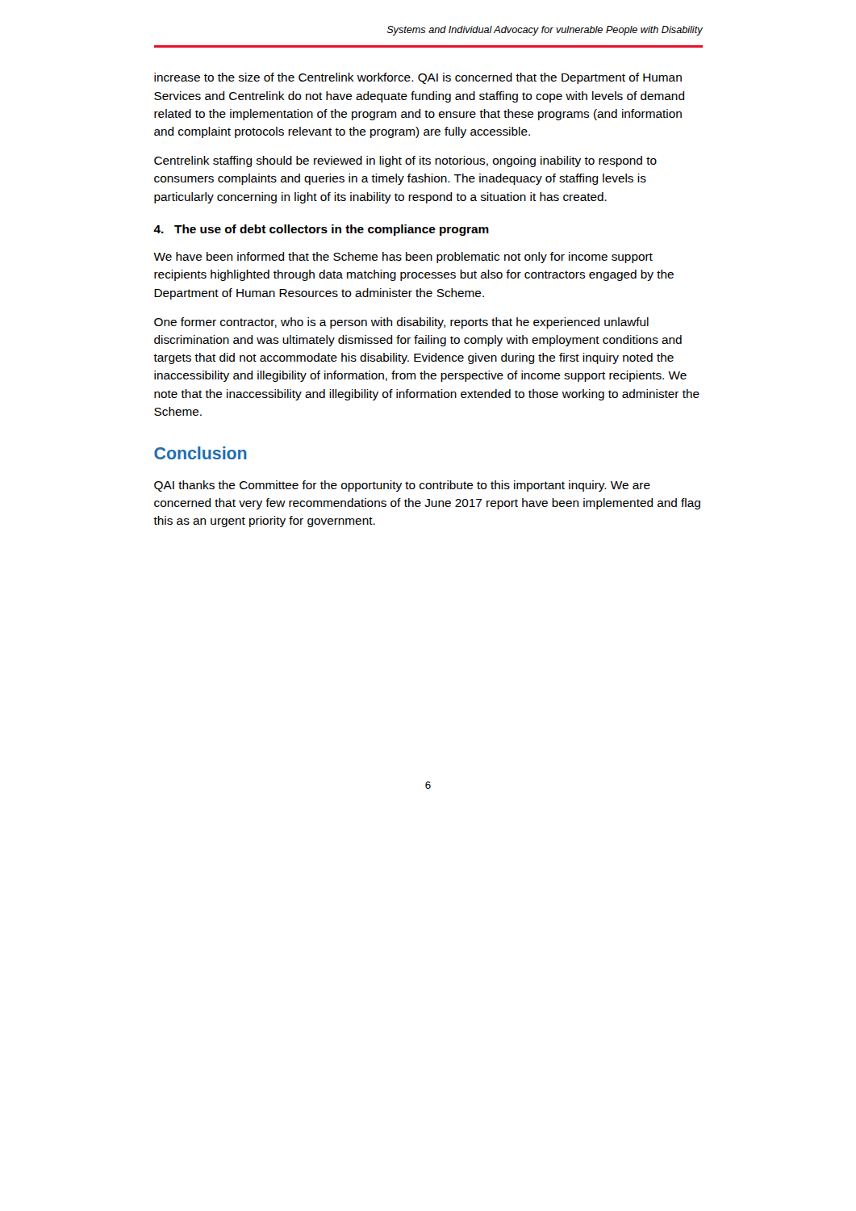Systems and Individual Advocacy for vulnerable People with Disability
increase to the size of the Centrelink workforce. QAI is concerned that the Department of Human Services and Centrelink do not have adequate funding and staffing to cope with levels of demand related to the implementation of the program and to ensure that these programs (and information and complaint protocols relevant to the program) are fully accessible.
Centrelink staffing should be reviewed in light of its notorious, ongoing inability to respond to consumers complaints and queries in a timely fashion. The inadequacy of staffing levels is particularly concerning in light of its inability to respond to a situation it has created.
4. The use of debt collectors in the compliance program
We have been informed that the Scheme has been problematic not only for income support recipients highlighted through data matching processes but also for contractors engaged by the Department of Human Resources to administer the Scheme.
One former contractor, who is a person with disability, reports that he experienced unlawful discrimination and was ultimately dismissed for failing to comply with employment conditions and targets that did not accommodate his disability. Evidence given during the first inquiry noted the inaccessibility and illegibility of information, from the perspective of income support recipients. We note that the inaccessibility and illegibility of information extended to those working to administer the Scheme.
Conclusion
QAI thanks the Committee for the opportunity to contribute to this important inquiry. We are concerned that very few recommendations of the June 2017 report have been implemented and flag this as an urgent priority for government.
6